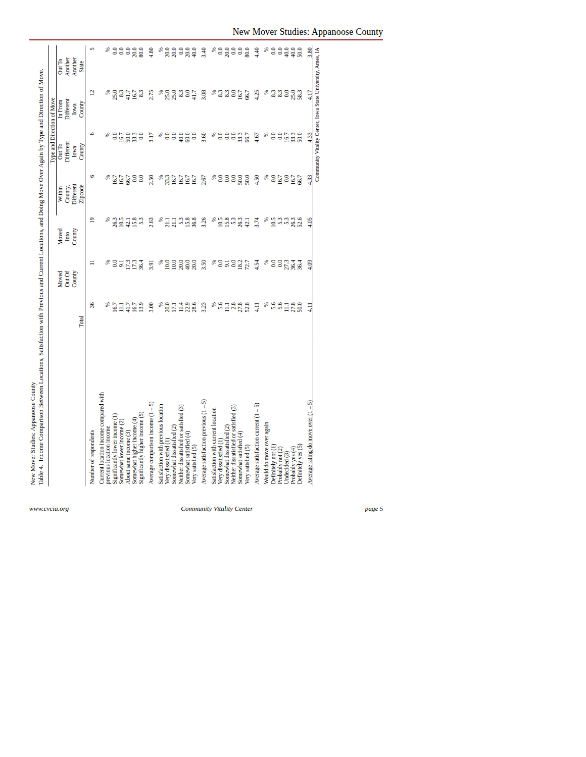New Mover Studies: Appanoose County
New Mover Studies: Appanoose County Table 4. Income Comparison Between Locations, Satisfaction with Previous and Current Locations, and Doing Move Over Again by Type and Direction of Move.
| | | | | Type and Direction of Move |
| | | Moved | Moved | Within | Out To | In From | Out To |
| | | Out Of | Into | County, | Different | Different | Another |
| | | County | County | Different | Iowa | Iowa | Another |
| | Total | | | Zipcode | County | County | State |
| Number of respondents | 36 | 11 | 19 | 6 | 6 | 12 | 5 |
| Current location income compared with previous location income | % | % | % | % | % | % | % |
| Significantly lower income (1) | 16.7 | 0.0 | 26.3 | 16.7 | 0.0 | 25.0 | 0.0 |
| Somewhat lower income (2) | 11.1 | 9.1 | 10.5 | 16.7 | 16.7 | 8.3 | 0.0 |
| About same income (3) | 41.7 | 17.3 | 42.1 | 66.7 | 50.0 | 41.7 | 0.0 |
| Somewhat higher income (4) | 16.7 | 17.3 | 15.8 | 0.0 | 33.3 | 16.7 | 20.0 |
| Significantly higher income (5) | 13.9 | 36.4 | 5.3 | 0.0 | 0.0 | 8.3 | 80.0 |
| Average comparison income (1 – 5) | 3.00 | 3.91 | 2.63 | 2.50 | 3.17 | 2.75 | 4.80 |
| Satisfaction with previous location | % | % | % | % | % | % | % |
| Very dissatisfied (1) | 20.0 | 10.0 | 21.1 | 33.3 | 0.0 | 25.0 | 20.0 |
| Somewhat dissatisfied (2) | 17.1 | 10.0 | 21.1 | 16.7 | 0.0 | 25.0 | 20.0 |
| Neither dissatisfied or satisfied (3) | 11.4 | 20.0 | 5.3 | 16.7 | 40.0 | 8.3 | 0.0 |
| Somewhat satisfied (4) | 22.9 | 40.0 | 15.8 | 16.7 | 60.0 | 0.0 | 20.0 |
| Very satisfied (5) | 28.6 | 20.0 | 36.8 | 16.7 | 0.0 | 41.7 | 40.0 |
| Average satisfaction previous (1 – 5) | 3.23 | 3.50 | 3.26 | 2.67 | 3.60 | 3.08 | 3.40 |
| Satisfaction with current location | % | % | % | % | % | % | % |
| Very dissatisfied (1) | 5.6 | 0.0 | 10.5 | 0.0 | 0.0 | 8.3 | 0.0 |
| Somewhat dissatisfied (2) | 11.1 | 9.1 | 15.8 | 0.0 | 0.0 | 8.3 | 20.0 |
| Neither dissatisfied or satisfied (3) | 2.8 | 0.0 | 5.3 | 0.0 | 0.0 | 0.0 | 0.0 |
| Somewhat satisfied (4) | 27.8 | 18.2 | 26.3 | 50.0 | 33.3 | 16.7 | 0.0 |
| Very satisfied (5) | 52.8 | 72.7 | 42.1 | 50.0 | 66.7 | 66.7 | 80.0 |
| Average satisfaction current (1 – 5) | 4.11 | 4.54 | 3.74 | 4.50 | 4.67 | 4.25 | 4.40 |
| Would do move over again | % | % | % | % | % | % | % |
| Definitely not (1) | 5.6 | 0.0 | 10.5 | 0.0 | 0.0 | 8.3 | 0.0 |
| Probably not (2) | 5.6 | 0.0 | 5.3 | 16.7 | 0.0 | 8.3 | 0.0 |
| Undecided (3) | 11.1 | 27.3 | 5.3 | 0.0 | 16.7 | 0.0 | 40.0 |
| Probably yes (4) | 27.8 | 36.4 | 26.3 | 16.7 | 33.3 | 25.0 | 40.0 |
| Definitely yes (5) | 50.0 | 36.4 | 52.6 | 66.7 | 50.0 | 58.3 | 50.0 |
| Average rating do move over (1 – 5) | 4.11 | 4.09 | 4.05 | 4.33 | 4.33 | 4.17 | 3.80 |
| Community Vitality Center, Iowa State University, Ames, IA |
www.cvcia.org
Community Vitality Center
page 5